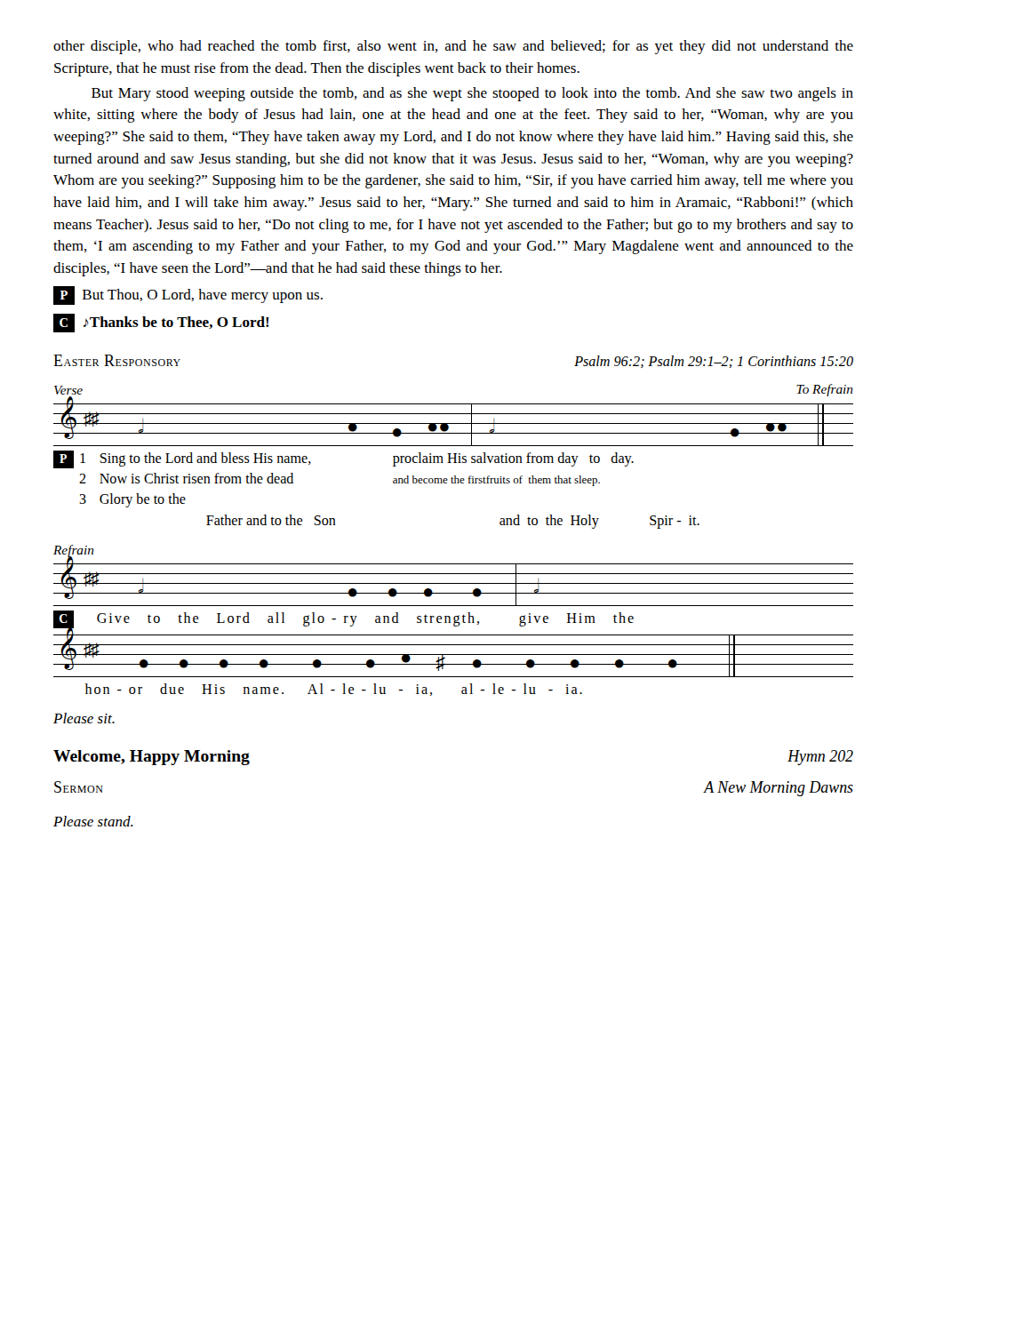other disciple, who had reached the tomb first, also went in, and he saw and believed; for as yet they did not understand the Scripture, that he must rise from the dead. Then the disciples went back to their homes.
But Mary stood weeping outside the tomb, and as she wept she stooped to look into the tomb. And she saw two angels in white, sitting where the body of Jesus had lain, one at the head and one at the feet. They said to her, “Woman, why are you weeping?” She said to them, “They have taken away my Lord, and I do not know where they have laid him.” Having said this, she turned around and saw Jesus standing, but she did not know that it was Jesus. Jesus said to her, “Woman, why are you weeping? Whom are you seeking?” Supposing him to be the gardener, she said to him, “Sir, if you have carried him away, tell me where you have laid him, and I will take him away.” Jesus said to her, “Mary.” She turned and said to him in Aramaic, “Rabboni!” (which means Teacher). Jesus said to her, “Do not cling to me, for I have not yet ascended to the Father; but go to my brothers and say to them, ‘I am ascending to my Father and your Father, to my God and your God.’” Mary Magdalene went and announced to the disciples, “I have seen the Lord”—and that he had said these things to her.
P But Thou, O Lord, have mercy upon us.
C ♪Thanks be to Thee, O Lord!
Easter Responsory Psalm 96:2; Psalm 29:1–2; 1 Corinthians 15:20
Verse To Refrain
𝄞 ♯♯ 𝅗𝅥 ● ● ●● 𝅗𝅥 ● ●●
P 1 Sing to the Lord and bless His name, proclaim His salvation from day to day.
2 Now is Christ risen from the dead and become the firstfruits of them that sleep.
3 Glory be to the
Father and to the Son and to the Holy Spir - it.
Refrain
𝄞 ♯♯ 𝅗𝅥 ● ● ● ● 𝅗𝅥
C Give to the Lord all glo - ry and strength, give Him the
𝄞 ♯♯ ● ● ● ● ● ● ● ♯ ● ● ● ● ●
hon - or due His name. Al - le - lu - ia, al - le - lu - ia.
Please sit.
Welcome, Happy Morning Hymn 202
Sermon A New Morning Dawns
Please stand.